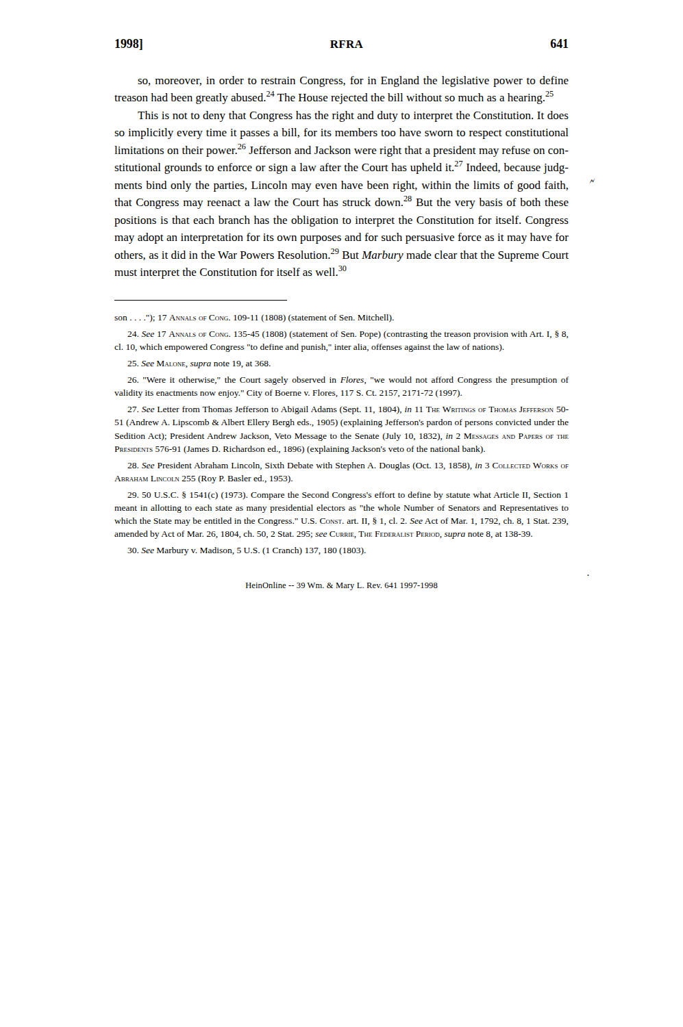1998] RFRA 641
🗲
so, moreover, in order to restrain Congress, for in England the legislative power to define treason had been greatly abused.24 The House rejected the bill without so much as a hearing.25
This is not to deny that Congress has the right and duty to interpret the Constitution. It does so implicitly every time it passes a bill, for its members too have sworn to respect constitutional limitations on their power.26 Jefferson and Jackson were right that a president may refuse on constitutional grounds to enforce or sign a law after the Court has upheld it.27 Indeed, because judgments bind only the parties, Lincoln may even have been right, within the limits of good faith, that Congress may reenact a law the Court has struck down.28 But the very basis of both these positions is that each branch has the obligation to interpret the Constitution for itself. Congress may adopt an interpretation for its own purposes and for such persuasive force as it may have for others, as it did in the War Powers Resolution.29 But Marbury made clear that the Supreme Court must interpret the Constitution for itself as well.30
son . . . ."); 17 Annals of Cong. 109-11 (1808) (statement of Sen. Mitchell).
24. See 17 Annals of Cong. 135-45 (1808) (statement of Sen. Pope) (contrasting the treason provision with Art. I, § 8, cl. 10, which empowered Congress "to define and punish," inter alia, offenses against the law of nations).
25. See Malone, supra note 19, at 368.
26. "Were it otherwise," the Court sagely observed in Flores, "we would not afford Congress the presumption of validity its enactments now enjoy." City of Boerne v. Flores, 117 S. Ct. 2157, 2171-72 (1997).
27. See Letter from Thomas Jefferson to Abigail Adams (Sept. 11, 1804), in 11 The Writings of Thomas Jefferson 50-51 (Andrew A. Lipscomb & Albert Ellery Bergh eds., 1905) (explaining Jefferson's pardon of persons convicted under the Sedition Act); President Andrew Jackson, Veto Message to the Senate (July 10, 1832), in 2 Messages and Papers of the Presidents 576-91 (James D. Richardson ed., 1896) (explaining Jackson's veto of the national bank).
28. See President Abraham Lincoln, Sixth Debate with Stephen A. Douglas (Oct. 13, 1858), in 3 Collected Works of Abraham Lincoln 255 (Roy P. Basler ed., 1953).
29. 50 U.S.C. § 1541(c) (1973). Compare the Second Congress's effort to define by statute what Article II, Section 1 meant in allotting to each state as many presidential electors as "the whole Number of Senators and Representatives to which the State may be entitled in the Congress." U.S. Const. art. II, § 1, cl. 2. See Act of Mar. 1, 1792, ch. 8, 1 Stat. 239, amended by Act of Mar. 26, 1804, ch. 50, 2 Stat. 295; see Currie, The Federalist Period, supra note 8, at 138-39.
30. See Marbury v. Madison, 5 U.S. (1 Cranch) 137, 180 (1803).
HeinOnline -- 39 Wm. & Mary L. Rev. 641 1997-1998
·